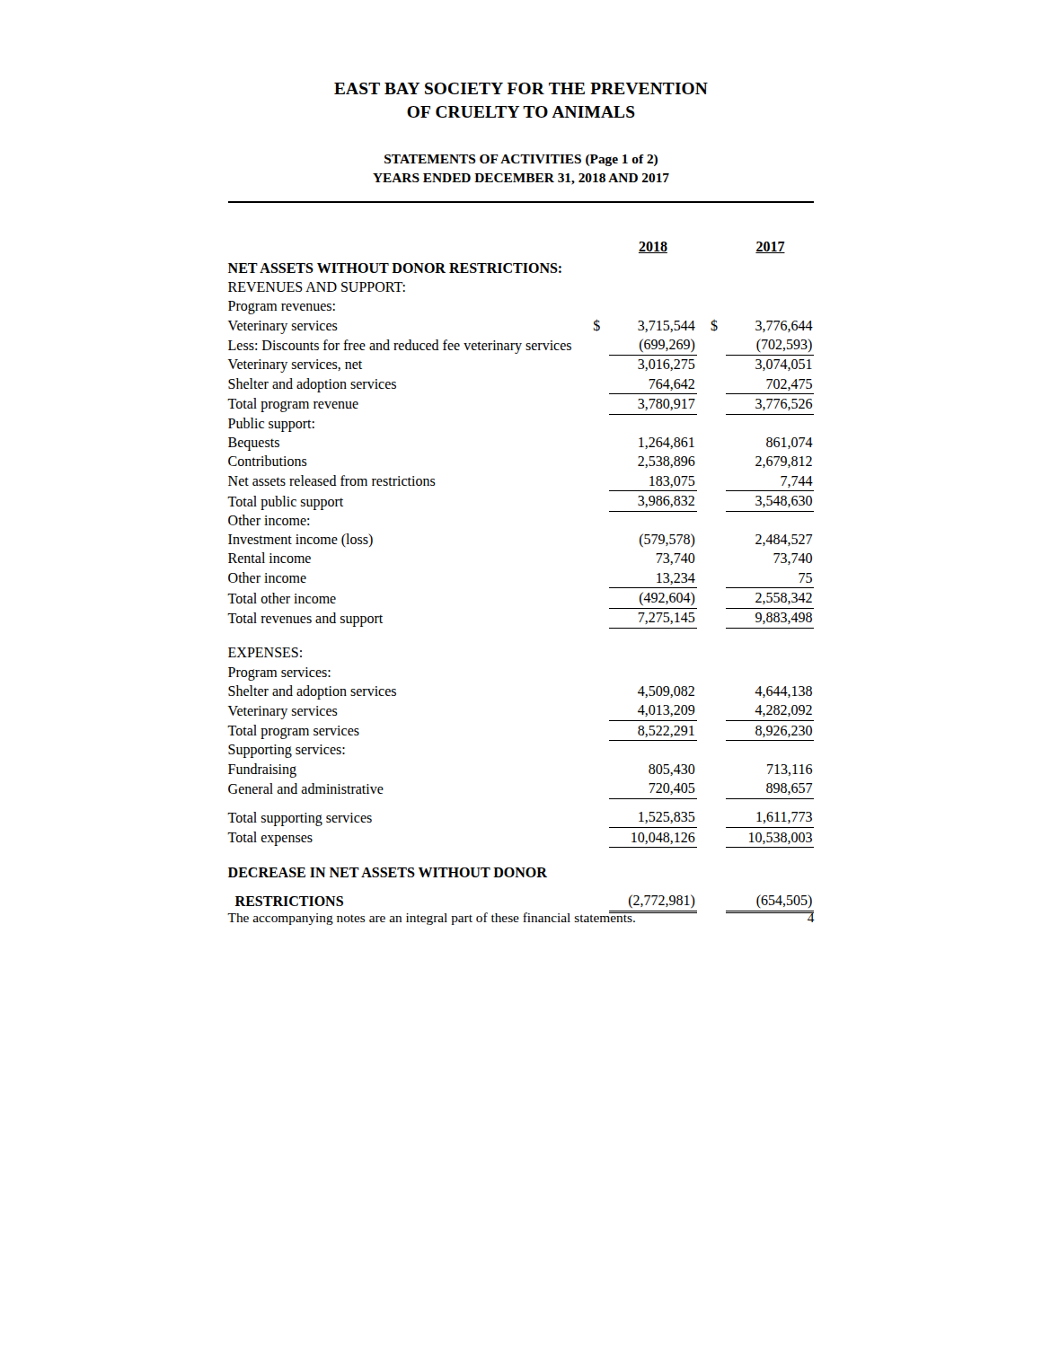EAST BAY SOCIETY FOR THE PREVENTION
OF CRUELTY TO ANIMALS
STATEMENTS OF ACTIVITIES (Page 1 of 2)
YEARS ENDED DECEMBER 31, 2018 AND 2017
| | | 2018 | | | 2017 |
| NET ASSETS WITHOUT DONOR RESTRICTIONS: | | | | | |
| REVENUES AND SUPPORT: | | | | | |
| Program revenues: | | | | | |
| Veterinary services | $ | 3,715,544 | | $ | 3,776,644 |
| Less: Discounts for free and reduced fee veterinary services | | (699,269) | | | (702,593) |
| Veterinary services, net | | 3,016,275 | | | 3,074,051 |
| Shelter and adoption services | | 764,642 | | | 702,475 |
| Total program revenue | | 3,780,917 | | | 3,776,526 |
| Public support: | | | | | |
| Bequests | | 1,264,861 | | | 861,074 |
| Contributions | | 2,538,896 | | | 2,679,812 |
| Net assets released from restrictions | | 183,075 | | | 7,744 |
| Total public support | | 3,986,832 | | | 3,548,630 |
| Other income: | | | | | |
| Investment income (loss) | | (579,578) | | | 2,484,527 |
| Rental income | | 73,740 | | | 73,740 |
| Other income | | 13,234 | | | 75 |
| Total other income | | (492,604) | | | 2,558,342 |
| Total revenues and support | | 7,275,145 | | | 9,883,498 |
| EXPENSES: | | | | | |
| Program services: | | | | | |
| Shelter and adoption services | | 4,509,082 | | | 4,644,138 |
| Veterinary services | | 4,013,209 | | | 4,282,092 |
| Total program services | | 8,522,291 | | | 8,926,230 |
| Supporting services: | | | | | |
| Fundraising | | 805,430 | | | 713,116 |
| General and administrative | | 720,405 | | | 898,657 |
| Total supporting services | | 1,525,835 | | | 1,611,773 |
| Total expenses | | 10,048,126 | | | 10,538,003 |
| DECREASE IN NET ASSETS WITHOUT DONOR | | | | | |
| RESTRICTIONS | | (2,772,981) | | | (654,505) |
The accompanying notes are an integral part of these financial statements. 4